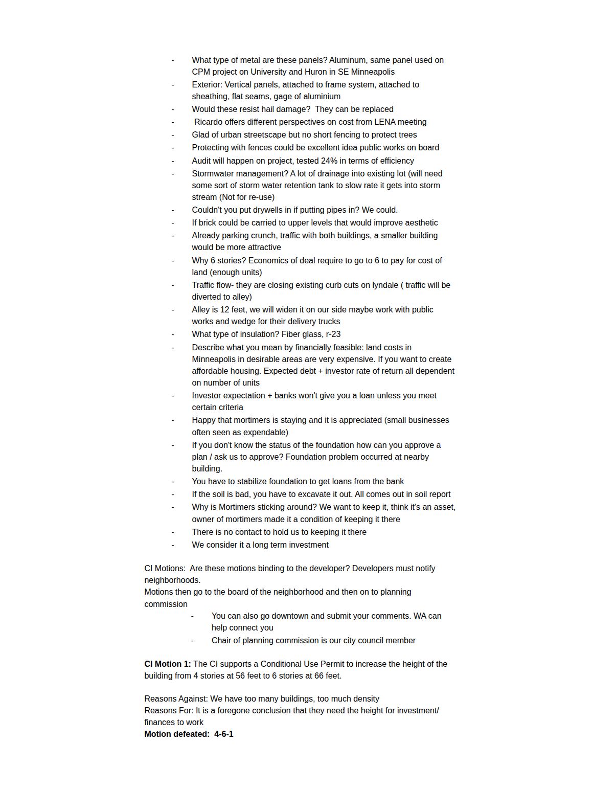What type of metal are these panels? Aluminum, same panel used on CPM project on University and Huron in SE Minneapolis
Exterior: Vertical panels, attached to frame system, attached to sheathing, flat seams, gage of aluminium
Would these resist hail damage? They can be replaced
Ricardo offers different perspectives on cost from LENA meeting
Glad of urban streetscape but no short fencing to protect trees
Protecting with fences could be excellent idea public works on board
Audit will happen on project, tested 24% in terms of efficiency
Stormwater management? A lot of drainage into existing lot (will need some sort of storm water retention tank to slow rate it gets into storm stream (Not for re-use)
Couldn't you put drywells in if putting pipes in? We could.
If brick could be carried to upper levels that would improve aesthetic
Already parking crunch, traffic with both buildings, a smaller building would be more attractive
Why 6 stories? Economics of deal require to go to 6 to pay for cost of land (enough units)
Traffic flow- they are closing existing curb cuts on lyndale ( traffic will be diverted to alley)
Alley is 12 feet, we will widen it on our side maybe work with public works and wedge for their delivery trucks
What type of insulation? Fiber glass, r-23
Describe what you mean by financially feasible: land costs in Minneapolis in desirable areas are very expensive. If you want to create affordable housing. Expected debt + investor rate of return all dependent on number of units
Investor expectation + banks won't give you a loan unless you meet certain criteria
Happy that mortimers is staying and it is appreciated (small businesses often seen as expendable)
If you don't know the status of the foundation how can you approve a plan / ask us to approve? Foundation problem occurred at nearby building.
You have to stabilize foundation to get loans from the bank
If the soil is bad, you have to excavate it out. All comes out in soil report
Why is Mortimers sticking around? We want to keep it, think it's an asset, owner of mortimers made it a condition of keeping it there
There is no contact to hold us to keeping it there
We consider it a long term investment
CI Motions: Are these motions binding to the developer? Developers must notify neighborhoods.
Motions then go to the board of the neighborhood and then on to planning commission
You can also go downtown and submit your comments. WA can help connect you
Chair of planning commission is our city council member
CI Motion 1: The CI supports a Conditional Use Permit to increase the height of the building from 4 stories at 56 feet to 6 stories at 66 feet.
Reasons Against: We have too many buildings, too much density
Reasons For: It is a foregone conclusion that they need the height for investment/ finances to work
Motion defeated: 4-6-1